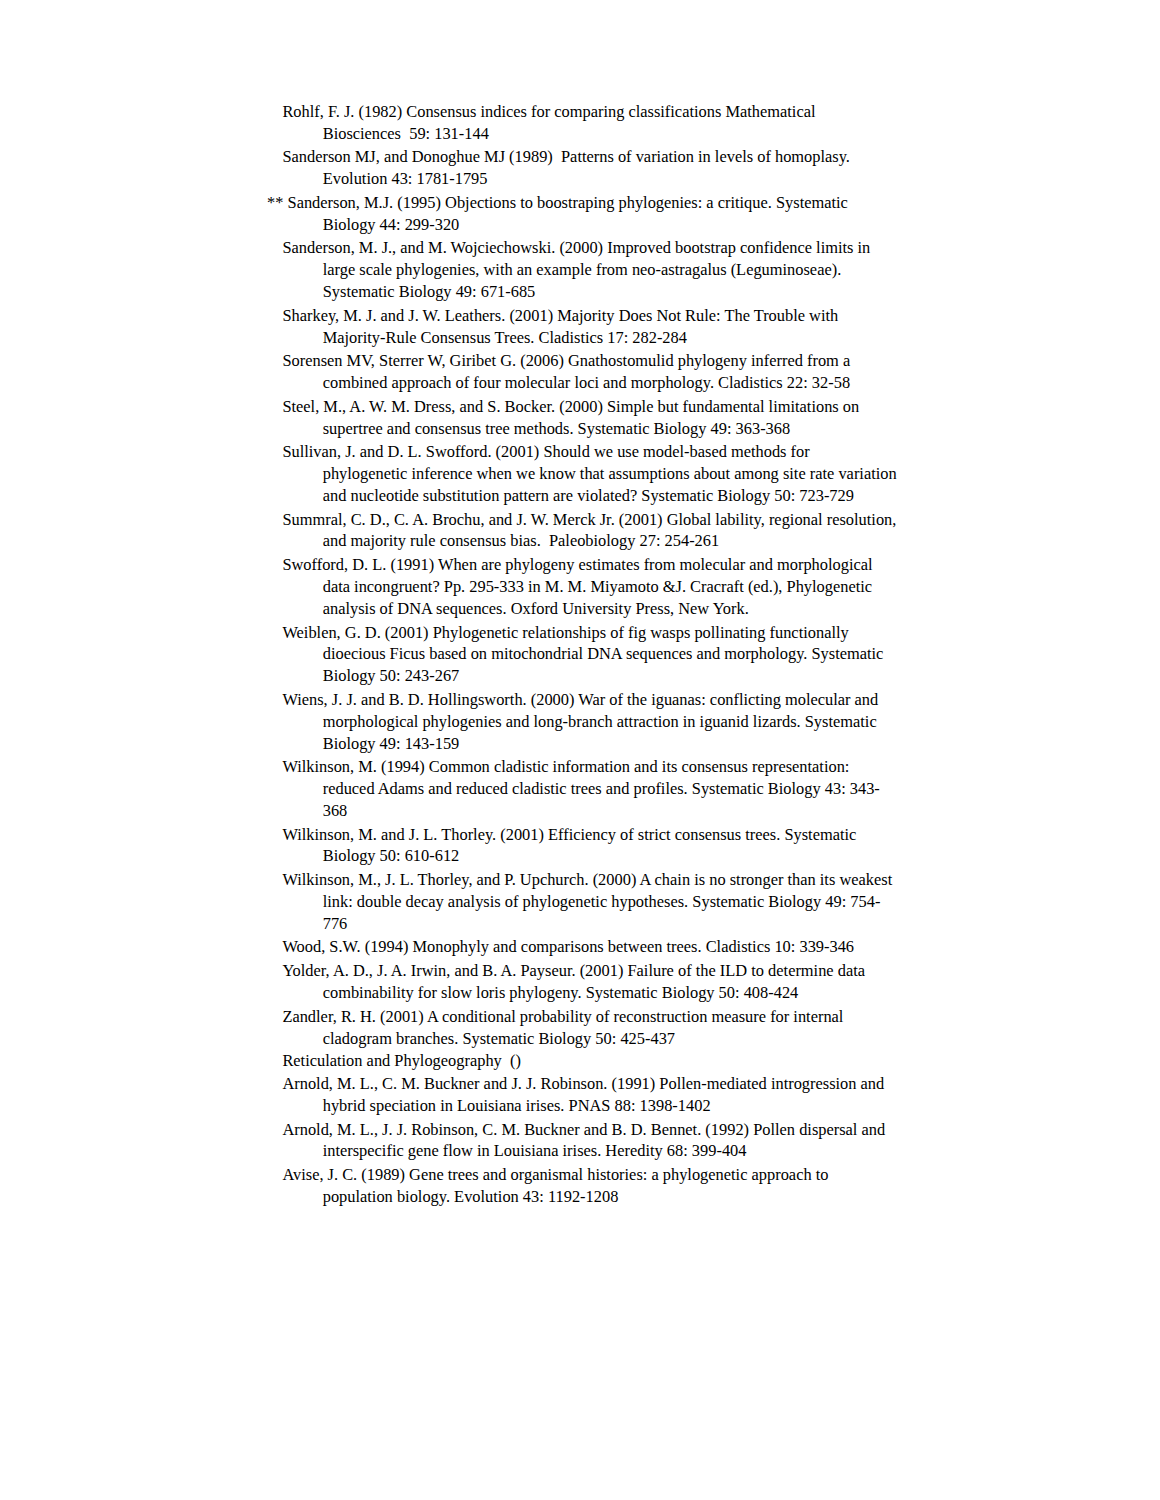Rohlf, F. J. (1982) Consensus indices for comparing classifications Mathematical Biosciences 59: 131-144
Sanderson MJ, and Donoghue MJ (1989) Patterns of variation in levels of homoplasy. Evolution 43: 1781-1795
** Sanderson, M.J. (1995) Objections to boostraping phylogenies: a critique. Systematic Biology 44: 299-320
Sanderson, M. J., and M. Wojciechowski. (2000) Improved bootstrap confidence limits in large scale phylogenies, with an example from neo-astragalus (Leguminoseae). Systematic Biology 49: 671-685
Sharkey, M. J. and J. W. Leathers. (2001) Majority Does Not Rule: The Trouble with Majority-Rule Consensus Trees. Cladistics 17: 282-284
Sorensen MV, Sterrer W, Giribet G. (2006) Gnathostomulid phylogeny inferred from a combined approach of four molecular loci and morphology. Cladistics 22: 32-58
Steel, M., A. W. M. Dress, and S. Bocker. (2000) Simple but fundamental limitations on supertree and consensus tree methods. Systematic Biology 49: 363-368
Sullivan, J. and D. L. Swofford. (2001) Should we use model-based methods for phylogenetic inference when we know that assumptions about among site rate variation and nucleotide substitution pattern are violated? Systematic Biology 50: 723-729
Summral, C. D., C. A. Brochu, and J. W. Merck Jr. (2001) Global lability, regional resolution, and majority rule consensus bias. Paleobiology 27: 254-261
Swofford, D. L. (1991) When are phylogeny estimates from molecular and morphological data incongruent? Pp. 295-333 in M. M. Miyamoto &J. Cracraft (ed.), Phylogenetic analysis of DNA sequences. Oxford University Press, New York.
Weiblen, G. D. (2001) Phylogenetic relationships of fig wasps pollinating functionally dioecious Ficus based on mitochondrial DNA sequences and morphology. Systematic Biology 50: 243-267
Wiens, J. J. and B. D. Hollingsworth. (2000) War of the iguanas: conflicting molecular and morphological phylogenies and long-branch attraction in iguanid lizards. Systematic Biology 49: 143-159
Wilkinson, M. (1994) Common cladistic information and its consensus representation: reduced Adams and reduced cladistic trees and profiles. Systematic Biology 43: 343-368
Wilkinson, M. and J. L. Thorley. (2001) Efficiency of strict consensus trees. Systematic Biology 50: 610-612
Wilkinson, M., J. L. Thorley, and P. Upchurch. (2000) A chain is no stronger than its weakest link: double decay analysis of phylogenetic hypotheses. Systematic Biology 49: 754-776
Wood, S.W. (1994) Monophyly and comparisons between trees. Cladistics 10: 339-346
Yolder, A. D., J. A. Irwin, and B. A. Payseur. (2001) Failure of the ILD to determine data combinability for slow loris phylogeny. Systematic Biology 50: 408-424
Zandler, R. H. (2001) A conditional probability of reconstruction measure for internal cladogram branches. Systematic Biology 50: 425-437
Reticulation and Phylogeography ()
Arnold, M. L., C. M. Buckner and J. J. Robinson. (1991) Pollen-mediated introgression and hybrid speciation in Louisiana irises. PNAS 88: 1398-1402
Arnold, M. L., J. J. Robinson, C. M. Buckner and B. D. Bennet. (1992) Pollen dispersal and interspecific gene flow in Louisiana irises. Heredity 68: 399-404
Avise, J. C. (1989) Gene trees and organismal histories: a phylogenetic approach to population biology. Evolution 43: 1192-1208